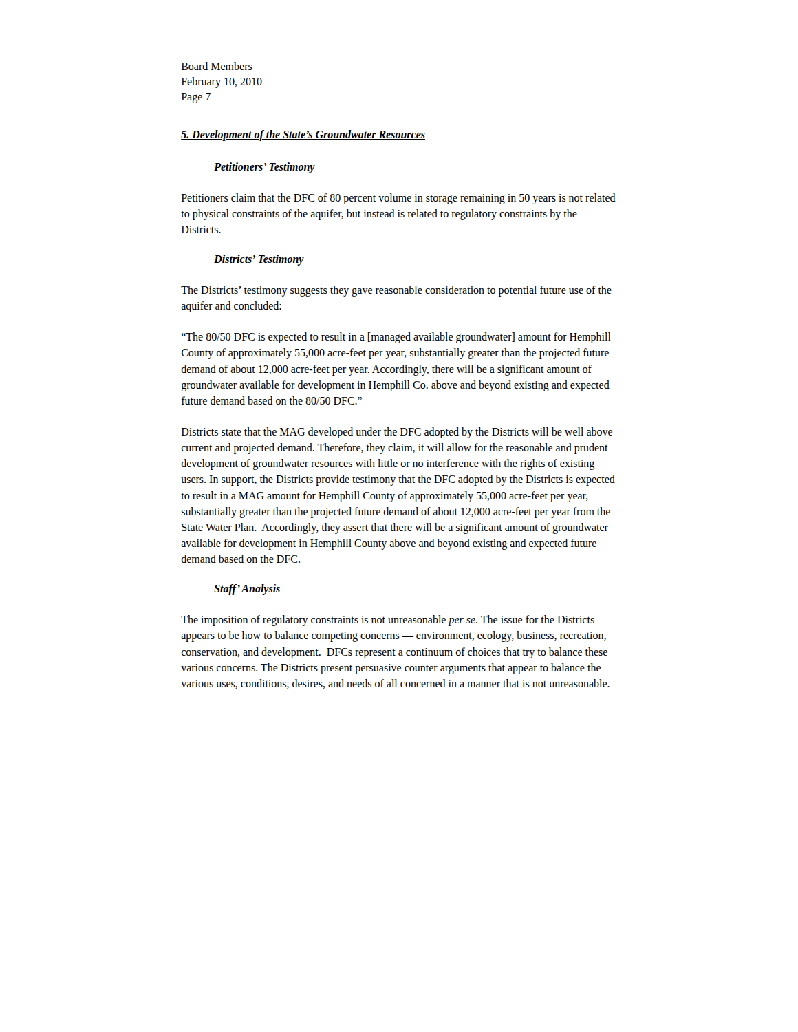Board Members
February 10, 2010
Page 7
5. Development of the State’s Groundwater Resources
Petitioners’ Testimony
Petitioners claim that the DFC of 80 percent volume in storage remaining in 50 years is not related to physical constraints of the aquifer, but instead is related to regulatory constraints by the Districts.
Districts’ Testimony
The Districts’ testimony suggests they gave reasonable consideration to potential future use of the aquifer and concluded:
“The 80/50 DFC is expected to result in a [managed available groundwater] amount for Hemphill County of approximately 55,000 acre-feet per year, substantially greater than the projected future demand of about 12,000 acre-feet per year. Accordingly, there will be a significant amount of groundwater available for development in Hemphill Co. above and beyond existing and expected future demand based on the 80/50 DFC.”
Districts state that the MAG developed under the DFC adopted by the Districts will be well above current and projected demand. Therefore, they claim, it will allow for the reasonable and prudent development of groundwater resources with little or no interference with the rights of existing users. In support, the Districts provide testimony that the DFC adopted by the Districts is expected to result in a MAG amount for Hemphill County of approximately 55,000 acre-feet per year, substantially greater than the projected future demand of about 12,000 acre-feet per year from the State Water Plan. Accordingly, they assert that there will be a significant amount of groundwater available for development in Hemphill County above and beyond existing and expected future demand based on the DFC.
Staff’ Analysis
The imposition of regulatory constraints is not unreasonable per se. The issue for the Districts appears to be how to balance competing concerns — environment, ecology, business, recreation, conservation, and development. DFCs represent a continuum of choices that try to balance these various concerns. The Districts present persuasive counter arguments that appear to balance the various uses, conditions, desires, and needs of all concerned in a manner that is not unreasonable.